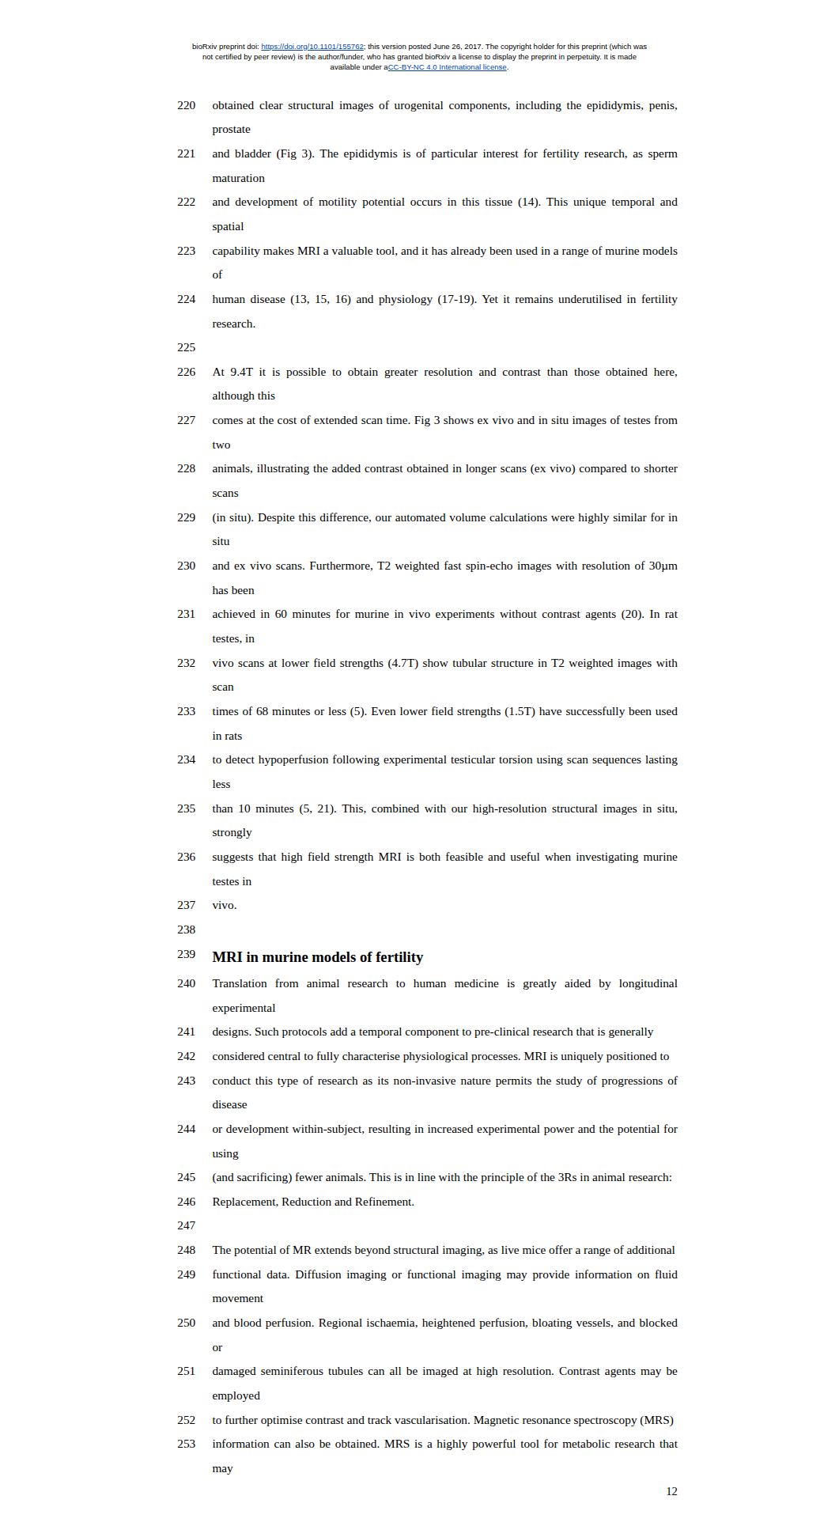bioRxiv preprint doi: https://doi.org/10.1101/155762; this version posted June 26, 2017. The copyright holder for this preprint (which was
not certified by peer review) is the author/funder, who has granted bioRxiv a license to display the preprint in perpetuity. It is made
available under aCC-BY-NC 4.0 International license.
220
obtained clear structural images of urogenital components, including the epididymis, penis, prostate
221
and bladder (Fig 3). The epididymis is of particular interest for fertility research, as sperm maturation
222
and development of motility potential occurs in this tissue (14). This unique temporal and spatial
223
capability makes MRI a valuable tool, and it has already been used in a range of murine models of
224
human disease (13, 15, 16) and physiology (17-19). Yet it remains underutilised in fertility research.
225
226
At 9.4T it is possible to obtain greater resolution and contrast than those obtained here, although this
227
comes at the cost of extended scan time. Fig 3 shows ex vivo and in situ images of testes from two
228
animals, illustrating the added contrast obtained in longer scans (ex vivo) compared to shorter scans
229
(in situ). Despite this difference, our automated volume calculations were highly similar for in situ
230
and ex vivo scans. Furthermore, T2 weighted fast spin-echo images with resolution of 30µm has been
231
achieved in 60 minutes for murine in vivo experiments without contrast agents (20). In rat testes, in
232
vivo scans at lower field strengths (4.7T) show tubular structure in T2 weighted images with scan
233
times of 68 minutes or less (5). Even lower field strengths (1.5T) have successfully been used in rats
234
to detect hypoperfusion following experimental testicular torsion using scan sequences lasting less
235
than 10 minutes (5, 21). This, combined with our high-resolution structural images in situ, strongly
236
suggests that high field strength MRI is both feasible and useful when investigating murine testes in
237
vivo.
238
239
MRI in murine models of fertility
240
Translation from animal research to human medicine is greatly aided by longitudinal experimental
241
designs. Such protocols add a temporal component to pre-clinical research that is generally
242
considered central to fully characterise physiological processes. MRI is uniquely positioned to
243
conduct this type of research as its non-invasive nature permits the study of progressions of disease
244
or development within-subject, resulting in increased experimental power and the potential for using
245
(and sacrificing) fewer animals. This is in line with the principle of the 3Rs in animal research:
246
Replacement, Reduction and Refinement.
247
248
The potential of MR extends beyond structural imaging, as live mice offer a range of additional
249
functional data. Diffusion imaging or functional imaging may provide information on fluid movement
250
and blood perfusion. Regional ischaemia, heightened perfusion, bloating vessels, and blocked or
251
damaged seminiferous tubules can all be imaged at high resolution. Contrast agents may be employed
252
to further optimise contrast and track vascularisation. Magnetic resonance spectroscopy (MRS)
253
information can also be obtained. MRS is a highly powerful tool for metabolic research that may
12